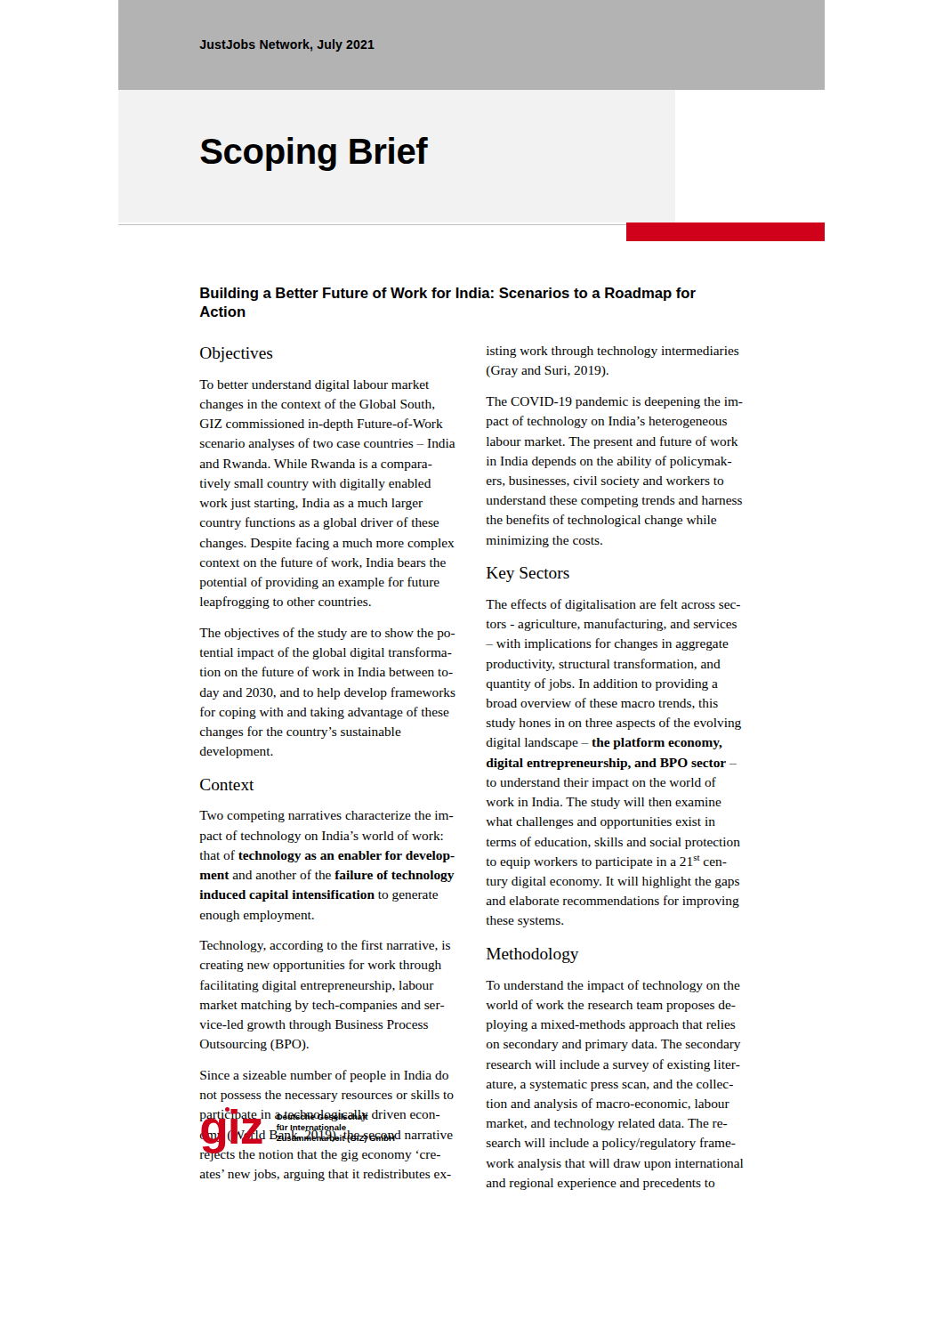JustJobs Network, July 2021
Scoping Brief
Building a Better Future of Work for India: Scenarios to a Roadmap for Action
Objectives
To better understand digital labour market changes in the context of the Global South, GIZ commissioned in-depth Future-of-Work scenario analyses of two case countries – India and Rwanda. While Rwanda is a comparatively small country with digitally enabled work just starting, India as a much larger country functions as a global driver of these changes. Despite facing a much more complex context on the future of work, India bears the potential of providing an example for future leapfrogging to other countries.
The objectives of the study are to show the potential impact of the global digital transformation on the future of work in India between today and 2030, and to help develop frameworks for coping with and taking advantage of these changes for the country’s sustainable development.
Context
Two competing narratives characterize the impact of technology on India’s world of work: that of technology as an enabler for development and another of the failure of technology induced capital intensification to generate enough employment.
Technology, according to the first narrative, is creating new opportunities for work through facilitating digital entrepreneurship, labour market matching by tech-companies and service-led growth through Business Process Outsourcing (BPO).
Since a sizeable number of people in India do not possess the necessary resources or skills to participate in a technologically driven economy (World Bank, 2019), the second narrative rejects the notion that the gig economy ‘creates’ new jobs, arguing that it redistributes existing work through technology intermediaries (Gray and Suri, 2019).
The COVID-19 pandemic is deepening the impact of technology on India’s heterogeneous labour market. The present and future of work in India depends on the ability of policymakers, businesses, civil society and workers to understand these competing trends and harness the benefits of technological change while minimizing the costs.
Key Sectors
The effects of digitalisation are felt across sectors - agriculture, manufacturing, and services – with implications for changes in aggregate productivity, structural transformation, and quantity of jobs. In addition to providing a broad overview of these macro trends, this study hones in on three aspects of the evolving digital landscape – the platform economy, digital entrepreneurship, and BPO sector – to understand their impact on the world of work in India. The study will then examine what challenges and opportunities exist in terms of education, skills and social protection to equip workers to participate in a 21st century digital economy. It will highlight the gaps and elaborate recommendations for improving these systems.
Methodology
To understand the impact of technology on the world of work the research team proposes deploying a mixed-methods approach that relies on secondary and primary data. The secondary research will include a survey of existing literature, a systematic press scan, and the collection and analysis of macro-economic, labour market, and technology related data. The research will include a policy/regulatory framework analysis that will draw upon international and regional experience and precedents to
g iz
Deutsche Gesellschaft
für Internationale
Zusammenarbeit (GIZ) GmbH